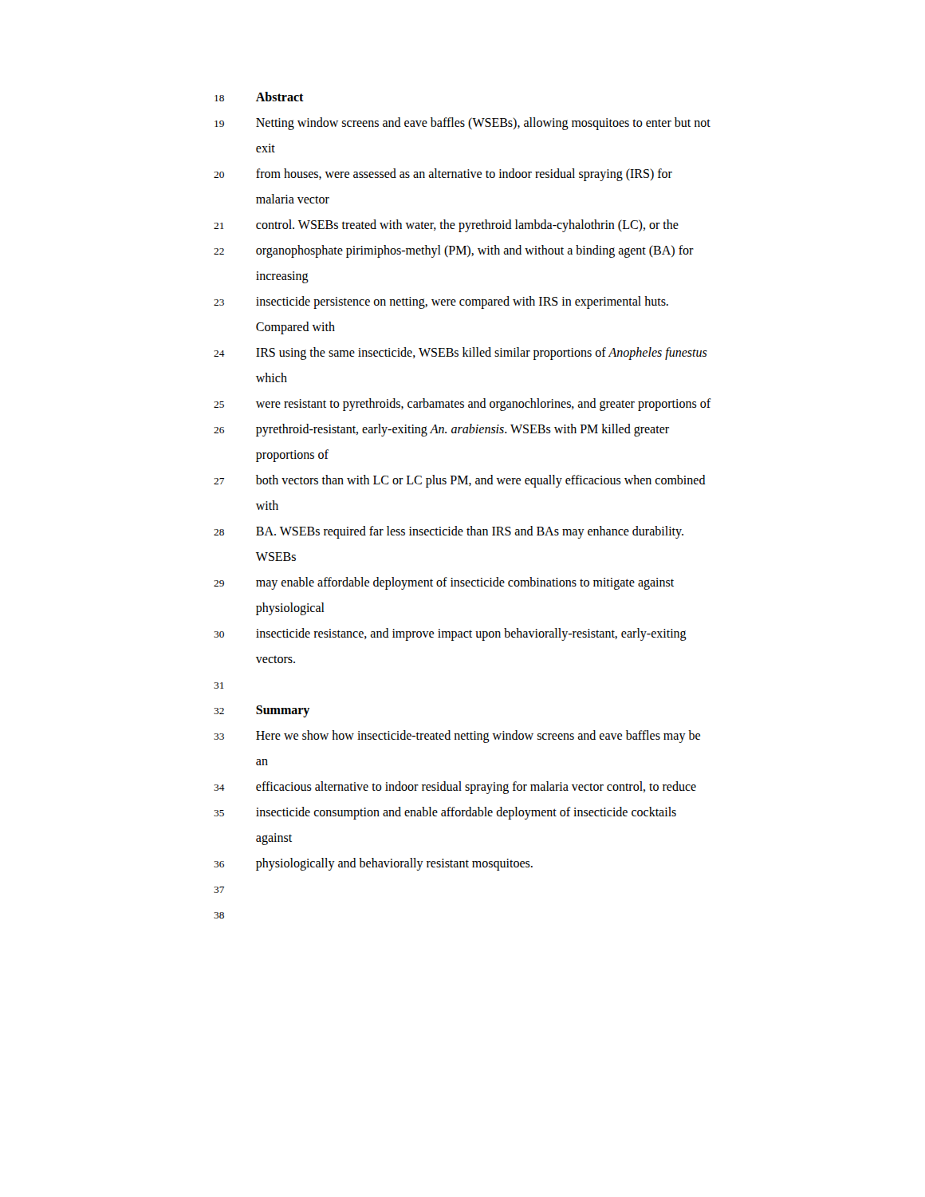18
Abstract
19 Netting window screens and eave baffles (WSEBs), allowing mosquitoes to enter but not exit
20 from houses, were assessed as an alternative to indoor residual spraying (IRS) for malaria vector
21 control. WSEBs treated with water, the pyrethroid lambda-cyhalothrin (LC), or the
22 organophosphate pirimiphos-methyl (PM), with and without a binding agent (BA) for increasing
23 insecticide persistence on netting, were compared with IRS in experimental huts. Compared with
24 IRS using the same insecticide, WSEBs killed similar proportions of Anopheles funestus which
25 were resistant to pyrethroids, carbamates and organochlorines, and greater proportions of
26 pyrethroid-resistant, early-exiting An. arabiensis. WSEBs with PM killed greater proportions of
27 both vectors than with LC or LC plus PM, and were equally efficacious when combined with
28 BA. WSEBs required far less insecticide than IRS and BAs may enhance durability. WSEBs
29 may enable affordable deployment of insecticide combinations to mitigate against physiological
30 insecticide resistance, and improve impact upon behaviorally-resistant, early-exiting vectors.
31
32
Summary
33 Here we show how insecticide-treated netting window screens and eave baffles may be an
34 efficacious alternative to indoor residual spraying for malaria vector control, to reduce
35 insecticide consumption and enable affordable deployment of insecticide cocktails against
36 physiologically and behaviorally resistant mosquitoes.
37
38